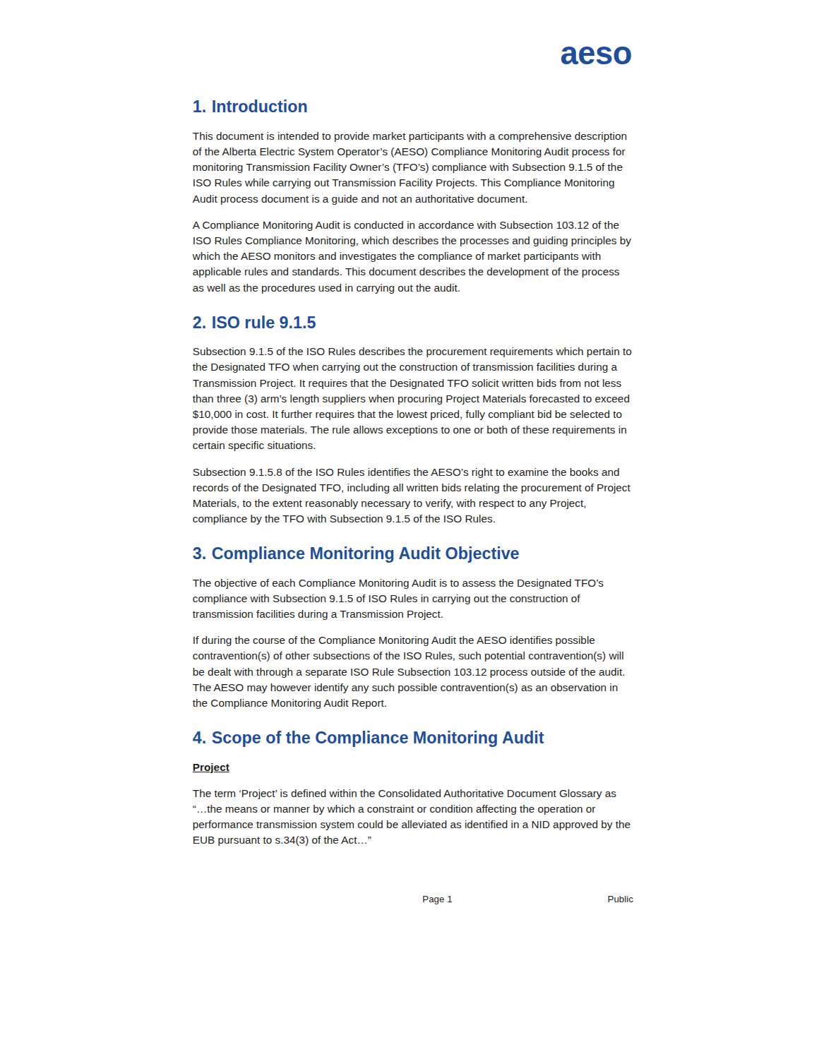aeso
1. Introduction
This document is intended to provide market participants with a comprehensive description of the Alberta Electric System Operator’s (AESO) Compliance Monitoring Audit process for monitoring Transmission Facility Owner’s (TFO’s) compliance with Subsection 9.1.5 of the ISO Rules while carrying out Transmission Facility Projects. This Compliance Monitoring Audit process document is a guide and not an authoritative document.
A Compliance Monitoring Audit is conducted in accordance with Subsection 103.12 of the ISO Rules Compliance Monitoring, which describes the processes and guiding principles by which the AESO monitors and investigates the compliance of market participants with applicable rules and standards. This document describes the development of the process as well as the procedures used in carrying out the audit.
2. ISO rule 9.1.5
Subsection 9.1.5 of the ISO Rules describes the procurement requirements which pertain to the Designated TFO when carrying out the construction of transmission facilities during a Transmission Project. It requires that the Designated TFO solicit written bids from not less than three (3) arm’s length suppliers when procuring Project Materials forecasted to exceed $10,000 in cost. It further requires that the lowest priced, fully compliant bid be selected to provide those materials. The rule allows exceptions to one or both of these requirements in certain specific situations.
Subsection 9.1.5.8 of the ISO Rules identifies the AESO’s right to examine the books and records of the Designated TFO, including all written bids relating the procurement of Project Materials, to the extent reasonably necessary to verify, with respect to any Project, compliance by the TFO with Subsection 9.1.5 of the ISO Rules.
3. Compliance Monitoring Audit Objective
The objective of each Compliance Monitoring Audit is to assess the Designated TFO’s compliance with Subsection 9.1.5 of ISO Rules in carrying out the construction of transmission facilities during a Transmission Project.
If during the course of the Compliance Monitoring Audit the AESO identifies possible contravention(s) of other subsections of the ISO Rules, such potential contravention(s) will be dealt with through a separate ISO Rule Subsection 103.12 process outside of the audit. The AESO may however identify any such possible contravention(s) as an observation in the Compliance Monitoring Audit Report.
4. Scope of the Compliance Monitoring Audit
Project
The term ‘Project’ is defined within the Consolidated Authoritative Document Glossary as “…the means or manner by which a constraint or condition affecting the operation or performance transmission system could be alleviated as identified in a NID approved by the EUB pursuant to s.34(3) of the Act…”
Page 1
Public